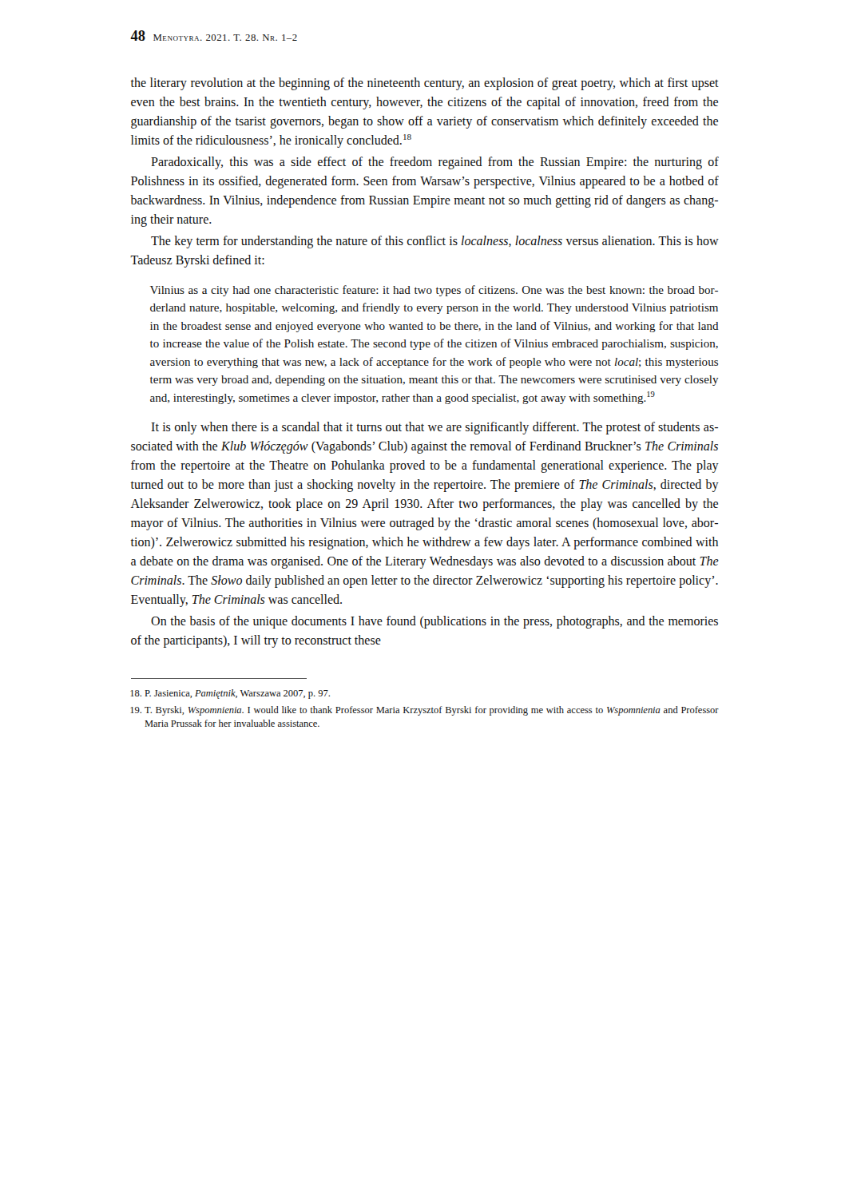48 Menotyra. 2021. T. 28. Nr. 1–2
the literary revolution at the beginning of the nineteenth century, an explosion of great poetry, which at first upset even the best brains. In the twentieth century, however, the citizens of the capital of innovation, freed from the guardianship of the tsarist governors, began to show off a variety of conservatism which definitely exceeded the limits of the ridiculousness’, he ironically concluded.18
Paradoxically, this was a side effect of the freedom regained from the Russian Empire: the nurturing of Polishness in its ossified, degenerated form. Seen from Warsaw’s perspective, Vilnius appeared to be a hotbed of backwardness. In Vilnius, independence from Russian Empire meant not so much getting rid of dangers as changing their nature.
The key term for understanding the nature of this conflict is localness, localness versus alienation. This is how Tadeusz Byrski defined it:
Vilnius as a city had one characteristic feature: it had two types of citizens. One was the best known: the broad borderland nature, hospitable, welcoming, and friendly to every person in the world. They understood Vilnius patriotism in the broadest sense and enjoyed everyone who wanted to be there, in the land of Vilnius, and working for that land to increase the value of the Polish estate. The second type of the citizen of Vilnius embraced parochialism, suspicion, aversion to everything that was new, a lack of acceptance for the work of people who were not local; this mysterious term was very broad and, depending on the situation, meant this or that. The newcomers were scrutinised very closely and, interestingly, sometimes a clever impostor, rather than a good specialist, got away with something.19
It is only when there is a scandal that it turns out that we are significantly different. The protest of students associated with the Klub Włóczęgów (Vagabonds’ Club) against the removal of Ferdinand Bruckner’s The Criminals from the repertoire at the Theatre on Pohulanka proved to be a fundamental generational experience. The play turned out to be more than just a shocking novelty in the repertoire. The premiere of The Criminals, directed by Aleksander Zelwerowicz, took place on 29 April 1930. After two performances, the play was cancelled by the mayor of Vilnius. The authorities in Vilnius were outraged by the ‘drastic amoral scenes (homosexual love, abortion)’. Zelwerowicz submitted his resignation, which he withdrew a few days later. A performance combined with a debate on the drama was organised. One of the Literary Wednesdays was also devoted to a discussion about The Criminals. The Słowo daily published an open letter to the director Zelwerowicz ‘supporting his repertoire policy’. Eventually, The Criminals was cancelled.
On the basis of the unique documents I have found (publications in the press, photographs, and the memories of the participants), I will try to reconstruct these
P. Jasienica, Pamiętnik, Warszawa 2007, p. 97.
T. Byrski, Wspomnienia. I would like to thank Professor Maria Krzysztof Byrski for providing me with access to Wspomnienia and Professor Maria Prussak for her invaluable assistance.